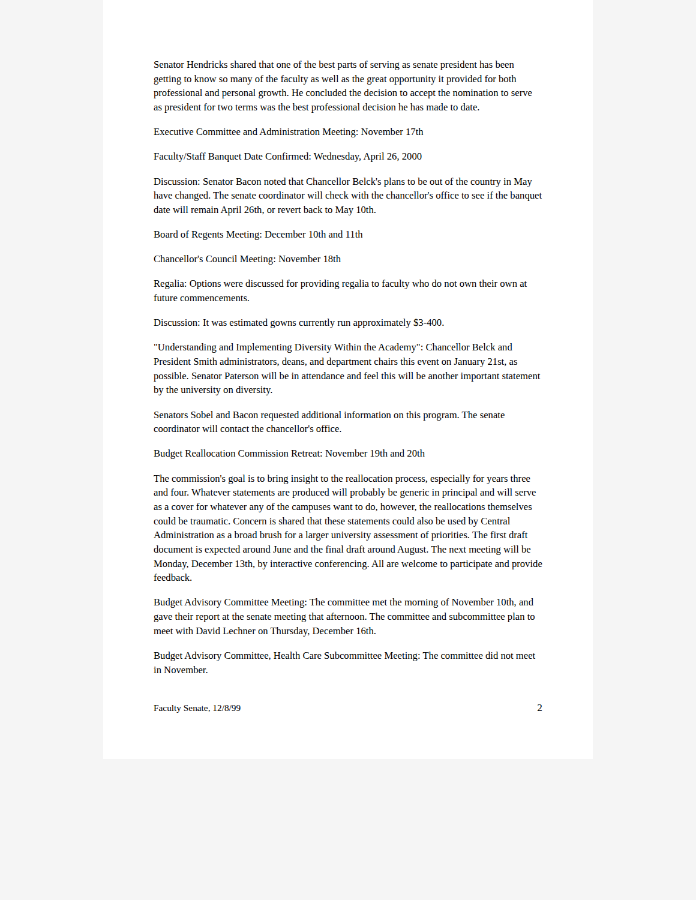Senator Hendricks shared that one of the best parts of serving as senate president has been getting to know so many of the faculty as well as the great opportunity it provided for both professional and personal growth. He concluded the decision to accept the nomination to serve as president for two terms was the best professional decision he has made to date.
Executive Committee and Administration Meeting: November 17th
Faculty/Staff Banquet Date Confirmed: Wednesday, April 26, 2000
Discussion: Senator Bacon noted that Chancellor Belck's plans to be out of the country in May have changed. The senate coordinator will check with the chancellor's office to see if the banquet date will remain April 26th, or revert back to May 10th.
Board of Regents Meeting: December 10th and 11th
Chancellor's Council Meeting: November 18th
Regalia: Options were discussed for providing regalia to faculty who do not own their own at future commencements.
Discussion: It was estimated gowns currently run approximately $3-400.
"Understanding and Implementing Diversity Within the Academy": Chancellor Belck and President Smith administrators, deans, and department chairs this event on January 21st, as possible. Senator Paterson will be in attendance and feel this will be another important statement by the university on diversity.
Senators Sobel and Bacon requested additional information on this program. The senate coordinator will contact the chancellor's office.
Budget Reallocation Commission Retreat: November 19th and 20th
The commission's goal is to bring insight to the reallocation process, especially for years three and four. Whatever statements are produced will probably be generic in principal and will serve as a cover for whatever any of the campuses want to do, however, the reallocations themselves could be traumatic. Concern is shared that these statements could also be used by Central Administration as a broad brush for a larger university assessment of priorities. The first draft document is expected around June and the final draft around August. The next meeting will be Monday, December 13th, by interactive conferencing. All are welcome to participate and provide feedback.
Budget Advisory Committee Meeting: The committee met the morning of November 10th, and gave their report at the senate meeting that afternoon. The committee and subcommittee plan to meet with David Lechner on Thursday, December 16th.
Budget Advisory Committee, Health Care Subcommittee Meeting: The committee did not meet in November.
Faculty Senate, 12/8/99 2